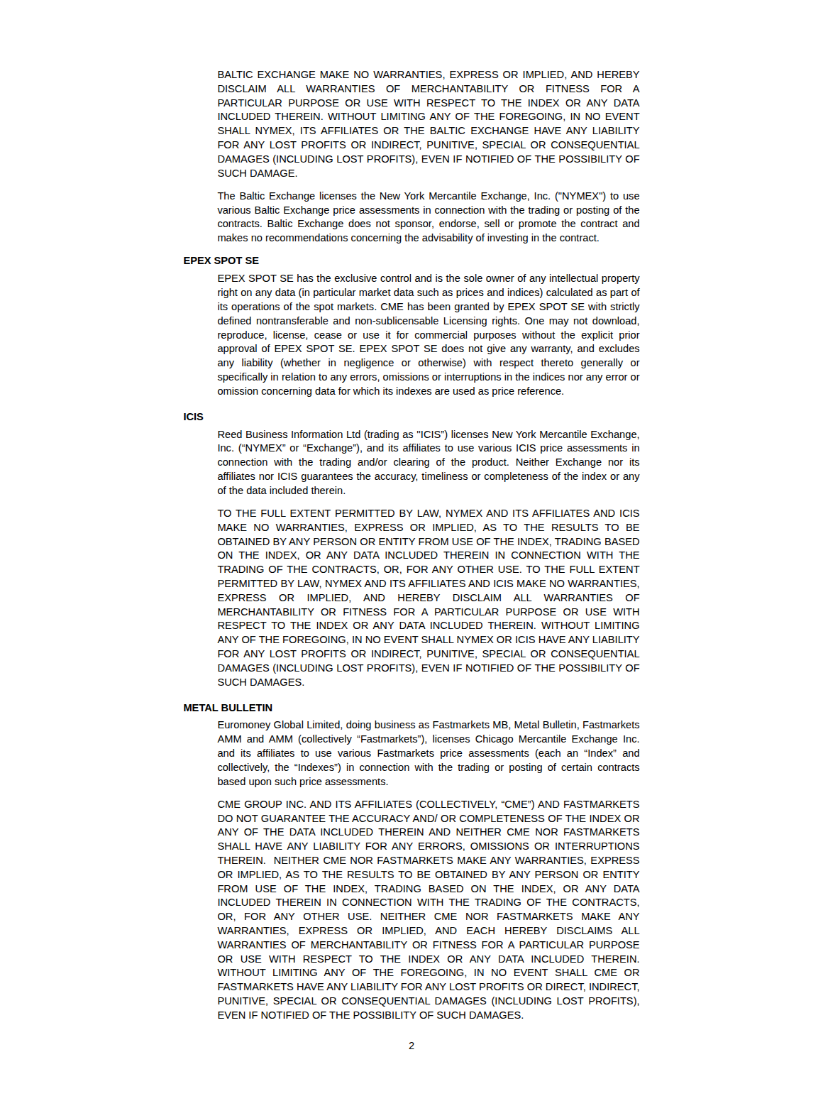BALTIC EXCHANGE MAKE NO WARRANTIES, EXPRESS OR IMPLIED, AND HEREBY DISCLAIM ALL WARRANTIES OF MERCHANTABILITY OR FITNESS FOR A PARTICULAR PURPOSE OR USE WITH RESPECT TO THE INDEX OR ANY DATA INCLUDED THEREIN. WITHOUT LIMITING ANY OF THE FOREGOING, IN NO EVENT SHALL NYMEX, ITS AFFILIATES OR THE BALTIC EXCHANGE HAVE ANY LIABILITY FOR ANY LOST PROFITS OR INDIRECT, PUNITIVE, SPECIAL OR CONSEQUENTIAL DAMAGES (INCLUDING LOST PROFITS), EVEN IF NOTIFIED OF THE POSSIBILITY OF SUCH DAMAGE.
The Baltic Exchange licenses the New York Mercantile Exchange, Inc. ("NYMEX") to use various Baltic Exchange price assessments in connection with the trading or posting of the contracts. Baltic Exchange does not sponsor, endorse, sell or promote the contract and makes no recommendations concerning the advisability of investing in the contract.
EPEX SPOT SE
EPEX SPOT SE has the exclusive control and is the sole owner of any intellectual property right on any data (in particular market data such as prices and indices) calculated as part of its operations of the spot markets. CME has been granted by EPEX SPOT SE with strictly defined nontransferable and non-sublicensable Licensing rights. One may not download, reproduce, license, cease or use it for commercial purposes without the explicit prior approval of EPEX SPOT SE. EPEX SPOT SE does not give any warranty, and excludes any liability (whether in negligence or otherwise) with respect thereto generally or specifically in relation to any errors, omissions or interruptions in the indices nor any error or omission concerning data for which its indexes are used as price reference.
ICIS
Reed Business Information Ltd (trading as ''ICIS”) licenses New York Mercantile Exchange, Inc. (“NYMEX” or “Exchange”), and its affiliates to use various ICIS price assessments in connection with the trading and/or clearing of the product. Neither Exchange nor its affiliates nor ICIS guarantees the accuracy, timeliness or completeness of the index or any of the data included therein.
TO THE FULL EXTENT PERMITTED BY LAW, NYMEX AND ITS AFFILIATES AND ICIS MAKE NO WARRANTIES, EXPRESS OR IMPLIED, AS TO THE RESULTS TO BE OBTAINED BY ANY PERSON OR ENTITY FROM USE OF THE INDEX, TRADING BASED ON THE INDEX, OR ANY DATA INCLUDED THEREIN IN CONNECTION WITH THE TRADING OF THE CONTRACTS, OR, FOR ANY OTHER USE. TO THE FULL EXTENT PERMITTED BY LAW, NYMEX AND ITS AFFILIATES AND ICIS MAKE NO WARRANTIES, EXPRESS OR IMPLIED, AND HEREBY DISCLAIM ALL WARRANTIES OF MERCHANTABILITY OR FITNESS FOR A PARTICULAR PURPOSE OR USE WITH RESPECT TO THE INDEX OR ANY DATA INCLUDED THEREIN. WITHOUT LIMITING ANY OF THE FOREGOING, IN NO EVENT SHALL NYMEX OR ICIS HAVE ANY LIABILITY FOR ANY LOST PROFITS OR INDIRECT, PUNITIVE, SPECIAL OR CONSEQUENTIAL DAMAGES (INCLUDING LOST PROFITS), EVEN IF NOTIFIED OF THE POSSIBILITY OF SUCH DAMAGES.
METAL BULLETIN
Euromoney Global Limited, doing business as Fastmarkets MB, Metal Bulletin, Fastmarkets AMM and AMM (collectively “Fastmarkets”), licenses Chicago Mercantile Exchange Inc. and its affiliates to use various Fastmarkets price assessments (each an “Index” and collectively, the “Indexes”) in connection with the trading or posting of certain contracts based upon such price assessments.
CME GROUP INC. AND ITS AFFILIATES (COLLECTIVELY, “CME”) AND FASTMARKETS DO NOT GUARANTEE THE ACCURACY AND/ OR COMPLETENESS OF THE INDEX OR ANY OF THE DATA INCLUDED THEREIN AND NEITHER CME NOR FASTMARKETS SHALL HAVE ANY LIABILITY FOR ANY ERRORS, OMISSIONS OR INTERRUPTIONS THEREIN. NEITHER CME NOR FASTMARKETS MAKE ANY WARRANTIES, EXPRESS OR IMPLIED, AS TO THE RESULTS TO BE OBTAINED BY ANY PERSON OR ENTITY FROM USE OF THE INDEX, TRADING BASED ON THE INDEX, OR ANY DATA INCLUDED THEREIN IN CONNECTION WITH THE TRADING OF THE CONTRACTS, OR, FOR ANY OTHER USE. NEITHER CME NOR FASTMARKETS MAKE ANY WARRANTIES, EXPRESS OR IMPLIED, AND EACH HEREBY DISCLAIMS ALL WARRANTIES OF MERCHANTABILITY OR FITNESS FOR A PARTICULAR PURPOSE OR USE WITH RESPECT TO THE INDEX OR ANY DATA INCLUDED THEREIN. WITHOUT LIMITING ANY OF THE FOREGOING, IN NO EVENT SHALL CME OR FASTMARKETS HAVE ANY LIABILITY FOR ANY LOST PROFITS OR DIRECT, INDIRECT, PUNITIVE, SPECIAL OR CONSEQUENTIAL DAMAGES (INCLUDING LOST PROFITS), EVEN IF NOTIFIED OF THE POSSIBILITY OF SUCH DAMAGES.
2